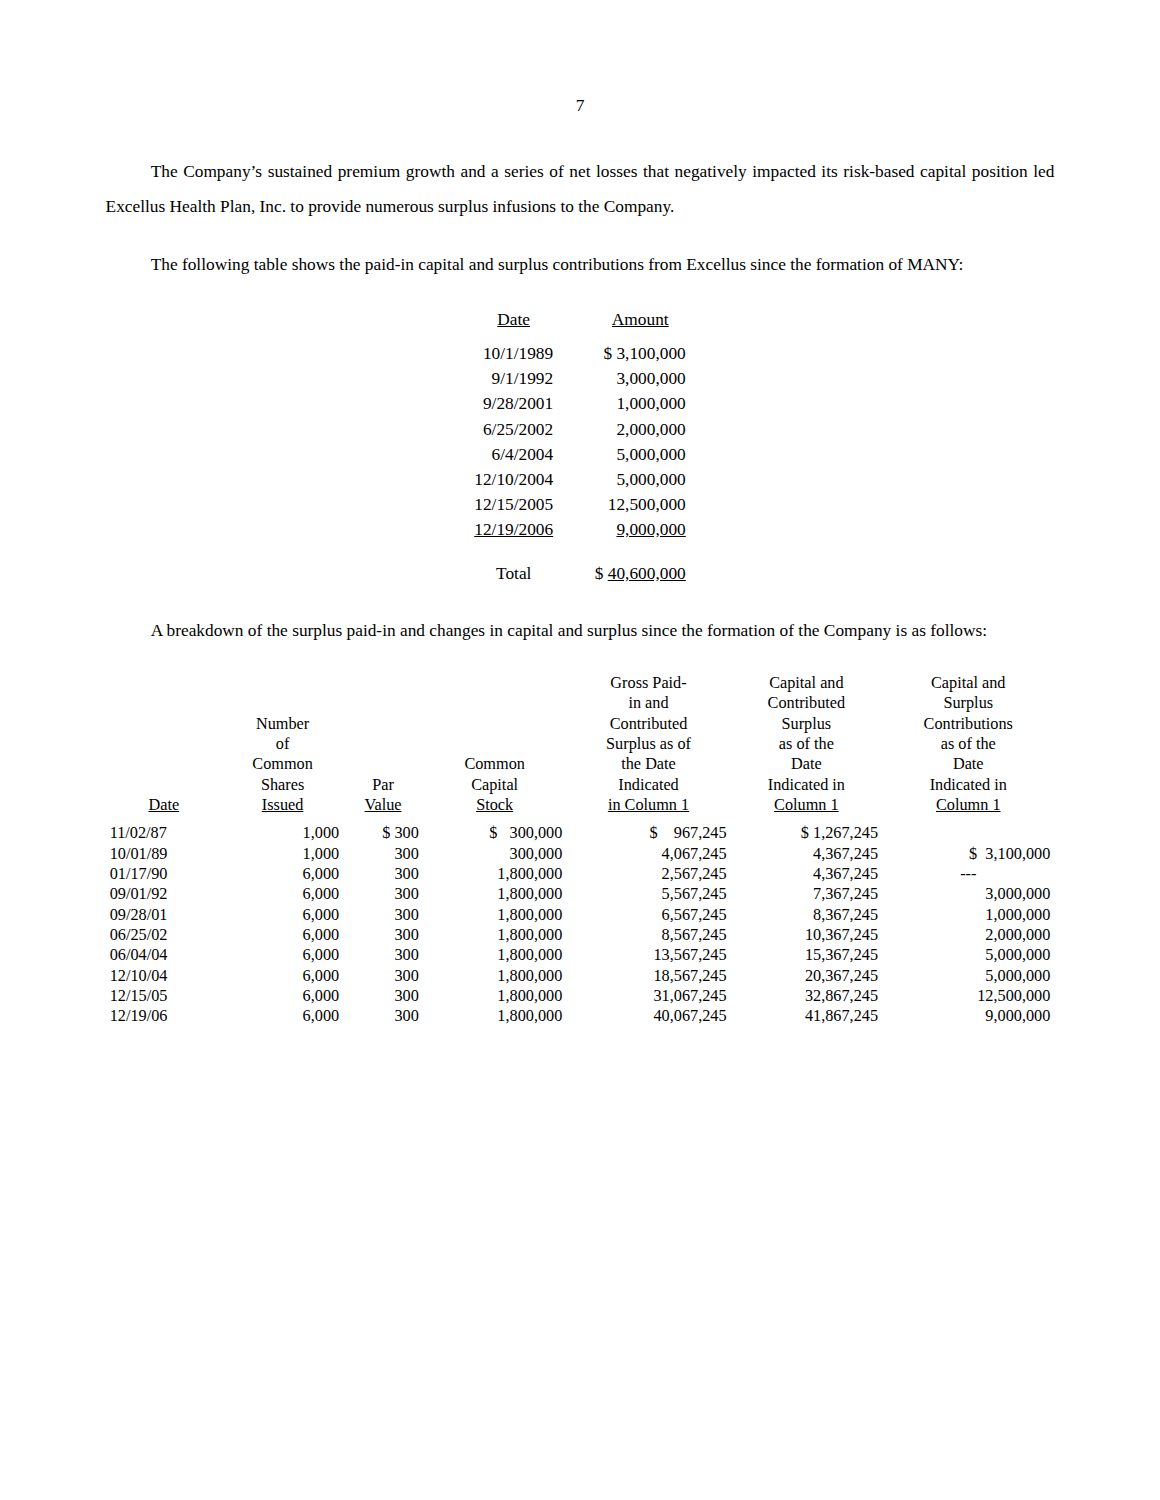7
The Company’s sustained premium growth and a series of net losses that negatively impacted its risk-based capital position led Excellus Health Plan, Inc. to provide numerous surplus infusions to the Company.
The following table shows the paid-in capital and surplus contributions from Excellus since the formation of MANY:
| Date | Amount |
| --- | --- |
| 10/1/1989 | $ 3,100,000 |
| 9/1/1992 | 3,000,000 |
| 9/28/2001 | 1,000,000 |
| 6/25/2002 | 2,000,000 |
| 6/4/2004 | 5,000,000 |
| 12/10/2004 | 5,000,000 |
| 12/15/2005 | 12,500,000 |
| 12/19/2006 | 9,000,000 |
| Total | $ 40,600,000 |
A breakdown of the surplus paid-in and changes in capital and surplus since the formation of the Company is as follows:
| | | | | Gross Paid- in and | Capital and Contributed | Capital and Surplus |
| --- | --- | --- | --- | --- | --- | --- |
| | Number | | | Contributed | Surplus | Contributions |
| | of | | | Surplus as of | as of the | as of the |
| | Common | | Common | the Date | Date | Date |
| | Shares | Par | Capital | Indicated | Indicated in | Indicated in |
| Date | Issued | Value | Stock | in Column 1 | Column 1 | Column 1 |
| 11/02/87 | 1,000 | $ 300 | $ 300,000 | $ 967,245 | $ 1,267,245 | |
| 10/01/89 | 1,000 | 300 | 300,000 | 4,067,245 | 4,367,245 | $ 3,100,000 |
| 01/17/90 | 6,000 | 300 | 1,800,000 | 2,567,245 | 4,367,245 | --- |
| 09/01/92 | 6,000 | 300 | 1,800,000 | 5,567,245 | 7,367,245 | 3,000,000 |
| 09/28/01 | 6,000 | 300 | 1,800,000 | 6,567,245 | 8,367,245 | 1,000,000 |
| 06/25/02 | 6,000 | 300 | 1,800,000 | 8,567,245 | 10,367,245 | 2,000,000 |
| 06/04/04 | 6,000 | 300 | 1,800,000 | 13,567,245 | 15,367,245 | 5,000,000 |
| 12/10/04 | 6,000 | 300 | 1,800,000 | 18,567,245 | 20,367,245 | 5,000,000 |
| 12/15/05 | 6,000 | 300 | 1,800,000 | 31,067,245 | 32,867,245 | 12,500,000 |
| 12/19/06 | 6,000 | 300 | 1,800,000 | 40,067,245 | 41,867,245 | 9,000,000 |